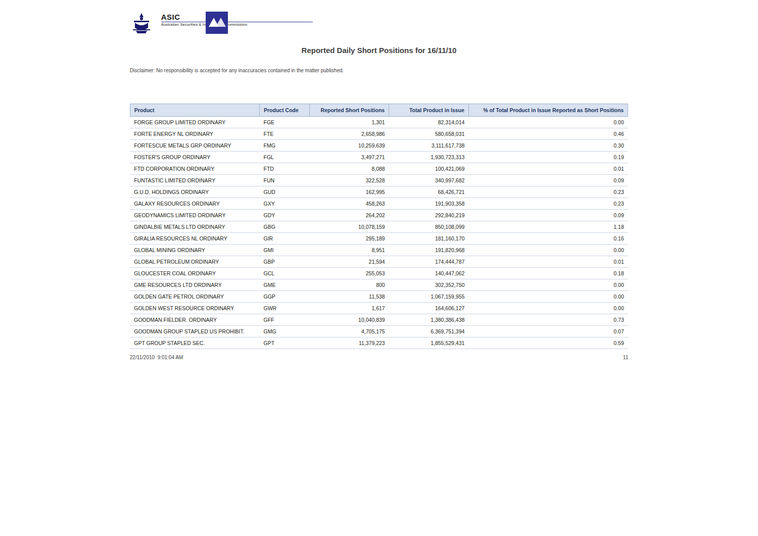ASIC
Australian Securities & Investments Commission
Reported Daily Short Positions for 16/11/10
Disclaimer: No responsibility is accepted for any inaccuracies contained in the matter published.
| Product | Product Code | Reported Short Positions | Total Product in Issue | % of Total Product in Issue Reported as Short Positions |
| --- | --- | --- | --- | --- |
| FORGE GROUP LIMITED ORDINARY | FGE | 1,301 | 82,314,014 | 0.00 |
| FORTE ENERGY NL ORDINARY | FTE | 2,658,986 | 580,658,031 | 0.46 |
| FORTESCUE METALS GRP ORDINARY | FMG | 10,259,639 | 3,111,617,738 | 0.30 |
| FOSTER'S GROUP ORDINARY | FGL | 3,497,271 | 1,930,723,313 | 0.19 |
| FTD CORPORATION ORDINARY | FTD | 8,088 | 100,421,069 | 0.01 |
| FUNTASTIC LIMITED ORDINARY | FUN | 322,528 | 340,997,682 | 0.09 |
| G.U.D. HOLDINGS ORDINARY | GUD | 162,995 | 68,426,721 | 0.23 |
| GALAXY RESOURCES ORDINARY | GXY | 458,263 | 191,903,358 | 0.23 |
| GEODYNAMICS LIMITED ORDINARY | GDY | 264,202 | 292,840,219 | 0.09 |
| GINDALBIE METALS LTD ORDINARY | GBG | 10,078,159 | 850,108,099 | 1.18 |
| GIRALIA RESOURCES NL ORDINARY | GIR | 295,189 | 181,160,170 | 0.16 |
| GLOBAL MINING ORDINARY | GMI | 8,951 | 191,820,968 | 0.00 |
| GLOBAL PETROLEUM ORDINARY | GBP | 21,594 | 174,444,787 | 0.01 |
| GLOUCESTER COAL ORDINARY | GCL | 255,053 | 140,447,062 | 0.18 |
| GME RESOURCES LTD ORDINARY | GME | 800 | 302,352,750 | 0.00 |
| GOLDEN GATE PETROL ORDINARY | GGP | 11,538 | 1,067,159,955 | 0.00 |
| GOLDEN WEST RESOURCE ORDINARY | GWR | 1,617 | 164,606,127 | 0.00 |
| GOODMAN FIELDER. ORDINARY | GFF | 10,040,839 | 1,380,386,438 | 0.73 |
| GOODMAN GROUP STAPLED US PROHIBIT. | GMG | 4,705,175 | 6,369,751,394 | 0.07 |
| GPT GROUP STAPLED SEC. | GPT | 11,379,223 | 1,855,529,431 | 0.59 |
22/11/2010 9:01:04 AM 11